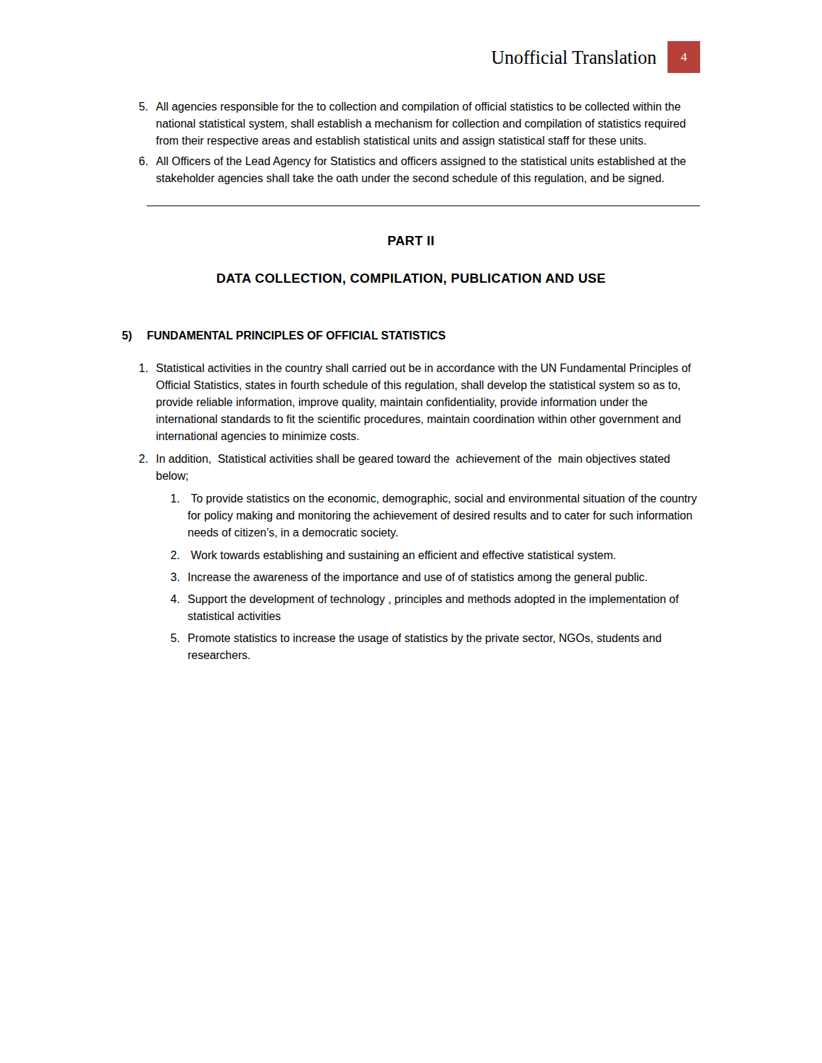Unofficial Translation
4
All agencies responsible for the to collection and compilation of official statistics to be collected within the national statistical system, shall establish a mechanism for collection and compilation of statistics required from their respective areas and establish statistical units and assign statistical staff for these units.
All Officers of the Lead Agency for Statistics and officers assigned to the statistical units established at the stakeholder agencies shall take the oath under the second schedule of this regulation, and be signed.
PART II
DATA COLLECTION, COMPILATION, PUBLICATION AND USE
5) FUNDAMENTAL PRINCIPLES OF OFFICIAL STATISTICS
Statistical activities in the country shall carried out be in accordance with the UN Fundamental Principles of Official Statistics, states in fourth schedule of this regulation, shall develop the statistical system so as to, provide reliable information, improve quality, maintain confidentiality, provide information under the international standards to fit the scientific procedures, maintain coordination within other government and international agencies to minimize costs.
In addition, Statistical activities shall be geared toward the achievement of the main objectives stated below;
To provide statistics on the economic, demographic, social and environmental situation of the country for policy making and monitoring the achievement of desired results and to cater for such information needs of citizen’s, in a democratic society.
Work towards establishing and sustaining an efficient and effective statistical system.
Increase the awareness of the importance and use of of statistics among the general public.
Support the development of technology , principles and methods adopted in the implementation of statistical activities
Promote statistics to increase the usage of statistics by the private sector, NGOs, students and researchers.